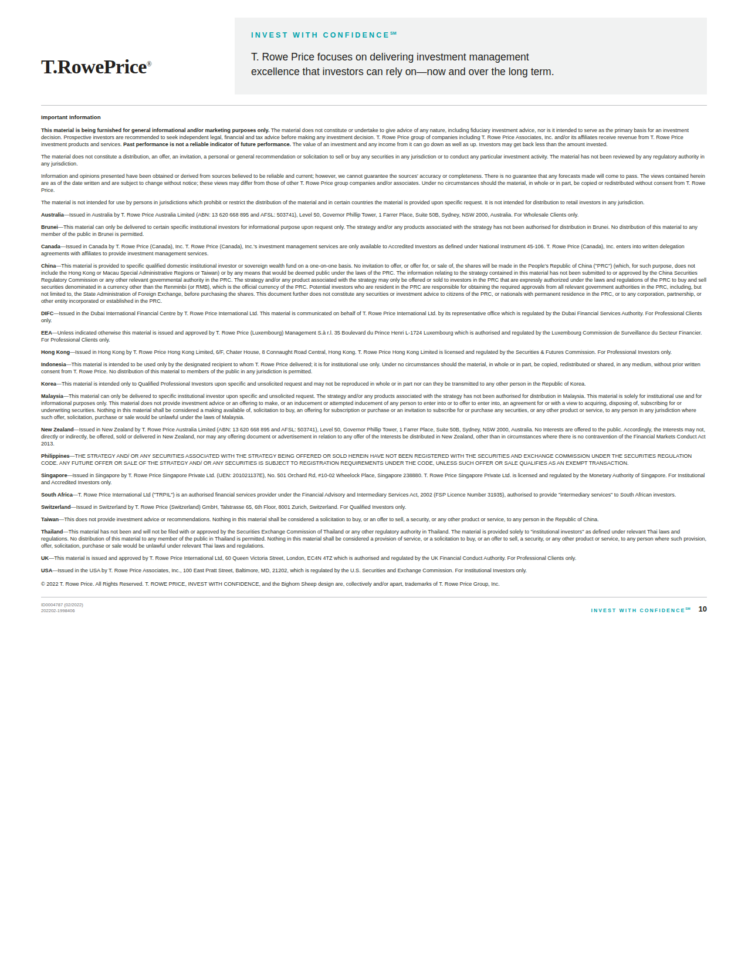T.RowePrice®
INVEST WITH CONFIDENCESM
T. Rowe Price focuses on delivering investment management
excellence that investors can rely on—now and over the long term.
Important Information
This material is being furnished for general informational and/or marketing purposes only. The material does not constitute or undertake to give advice of any nature, including fiduciary investment advice, nor is it intended to serve as the primary basis for an investment decision. Prospective investors are recommended to seek independent legal, financial and tax advice before making any investment decision. T. Rowe Price group of companies including T. Rowe Price Associates, Inc. and/or its affiliates receive revenue from T. Rowe Price investment products and services. Past performance is not a reliable indicator of future performance. The value of an investment and any income from it can go down as well as up. Investors may get back less than the amount invested.
The material does not constitute a distribution, an offer, an invitation, a personal or general recommendation or solicitation to sell or buy any securities in any jurisdiction or to conduct any particular investment activity. The material has not been reviewed by any regulatory authority in any jurisdiction.
Information and opinions presented have been obtained or derived from sources believed to be reliable and current; however, we cannot guarantee the sources' accuracy or completeness. There is no guarantee that any forecasts made will come to pass. The views contained herein are as of the date written and are subject to change without notice; these views may differ from those of other T. Rowe Price group companies and/or associates. Under no circumstances should the material, in whole or in part, be copied or redistributed without consent from T. Rowe Price.
The material is not intended for use by persons in jurisdictions which prohibit or restrict the distribution of the material and in certain countries the material is provided upon specific request. It is not intended for distribution to retail investors in any jurisdiction.
Australia—Issued in Australia by T. Rowe Price Australia Limited (ABN: 13 620 668 895 and AFSL: 503741), Level 50, Governor Phillip Tower, 1 Farrer Place, Suite 50B, Sydney, NSW 2000, Australia. For Wholesale Clients only.
Brunei—This material can only be delivered to certain specific institutional investors for informational purpose upon request only. The strategy and/or any products associated with the strategy has not been authorised for distribution in Brunei. No distribution of this material to any member of the public in Brunei is permitted.
Canada—Issued in Canada by T. Rowe Price (Canada), Inc. T. Rowe Price (Canada), Inc.'s investment management services are only available to Accredited Investors as defined under National Instrument 45-106. T. Rowe Price (Canada), Inc. enters into written delegation agreements with affiliates to provide investment management services.
China—This material is provided to specific qualified domestic institutional investor or sovereign wealth fund on a one-on-one basis. No invitation to offer, or offer for, or sale of, the shares will be made in the People's Republic of China ("PRC") (which, for such purpose, does not include the Hong Kong or Macau Special Administrative Regions or Taiwan) or by any means that would be deemed public under the laws of the PRC. The information relating to the strategy contained in this material has not been submitted to or approved by the China Securities Regulatory Commission or any other relevant governmental authority in the PRC. The strategy and/or any product associated with the strategy may only be offered or sold to investors in the PRC that are expressly authorized under the laws and regulations of the PRC to buy and sell securities denominated in a currency other than the Renminbi (or RMB), which is the official currency of the PRC. Potential investors who are resident in the PRC are responsible for obtaining the required approvals from all relevant government authorities in the PRC, including, but not limited to, the State Administration of Foreign Exchange, before purchasing the shares. This document further does not constitute any securities or investment advice to citizens of the PRC, or nationals with permanent residence in the PRC, or to any corporation, partnership, or other entity incorporated or established in the PRC.
DIFC—Issued in the Dubai International Financial Centre by T. Rowe Price International Ltd. This material is communicated on behalf of T. Rowe Price International Ltd. by its representative office which is regulated by the Dubai Financial Services Authority. For Professional Clients only.
EEA—Unless indicated otherwise this material is issued and approved by T. Rowe Price (Luxembourg) Management S.à r.l. 35 Boulevard du Prince Henri L-1724 Luxembourg which is authorised and regulated by the Luxembourg Commission de Surveillance du Secteur Financier. For Professional Clients only.
Hong Kong—Issued in Hong Kong by T. Rowe Price Hong Kong Limited, 6/F, Chater House, 8 Connaught Road Central, Hong Kong. T. Rowe Price Hong Kong Limited is licensed and regulated by the Securities & Futures Commission. For Professional Investors only.
Indonesia—This material is intended to be used only by the designated recipient to whom T. Rowe Price delivered; it is for institutional use only. Under no circumstances should the material, in whole or in part, be copied, redistributed or shared, in any medium, without prior written consent from T. Rowe Price. No distribution of this material to members of the public in any jurisdiction is permitted.
Korea—This material is intended only to Qualified Professional Investors upon specific and unsolicited request and may not be reproduced in whole or in part nor can they be transmitted to any other person in the Republic of Korea.
Malaysia—This material can only be delivered to specific institutional investor upon specific and unsolicited request. The strategy and/or any products associated with the strategy has not been authorised for distribution in Malaysia. This material is solely for institutional use and for informational purposes only. This material does not provide investment advice or an offering to make, or an inducement or attempted inducement of any person to enter into or to offer to enter into, an agreement for or with a view to acquiring, disposing of, subscribing for or underwriting securities. Nothing in this material shall be considered a making available of, solicitation to buy, an offering for subscription or purchase or an invitation to subscribe for or purchase any securities, or any other product or service, to any person in any jurisdiction where such offer, solicitation, purchase or sale would be unlawful under the laws of Malaysia.
New Zealand—Issued in New Zealand by T. Rowe Price Australia Limited (ABN: 13 620 668 895 and AFSL: 503741), Level 50, Governor Phillip Tower, 1 Farrer Place, Suite 50B, Sydney, NSW 2000, Australia. No Interests are offered to the public. Accordingly, the Interests may not, directly or indirectly, be offered, sold or delivered in New Zealand, nor may any offering document or advertisement in relation to any offer of the Interests be distributed in New Zealand, other than in circumstances where there is no contravention of the Financial Markets Conduct Act 2013.
Philippines—THE STRATEGY AND/ OR ANY SECURITIES ASSOCIATED WITH THE STRATEGY BEING OFFERED OR SOLD HEREIN HAVE NOT BEEN REGISTERED WITH THE SECURITIES AND EXCHANGE COMMISSION UNDER THE SECURITIES REGULATION CODE. ANY FUTURE OFFER OR SALE OF THE STRATEGY AND/ OR ANY SECURITIES IS SUBJECT TO REGISTRATION REQUIREMENTS UNDER THE CODE, UNLESS SUCH OFFER OR SALE QUALIFIES AS AN EXEMPT TRANSACTION.
Singapore—Issued in Singapore by T. Rowe Price Singapore Private Ltd. (UEN: 201021137E), No. 501 Orchard Rd, #10-02 Wheelock Place, Singapore 238880. T. Rowe Price Singapore Private Ltd. is licensed and regulated by the Monetary Authority of Singapore. For Institutional and Accredited Investors only.
South Africa—T. Rowe Price International Ltd ("TRPIL") is an authorised financial services provider under the Financial Advisory and Intermediary Services Act, 2002 (FSP Licence Number 31935), authorised to provide "intermediary services" to South African investors.
Switzerland—Issued in Switzerland by T. Rowe Price (Switzerland) GmbH, Talstrasse 65, 6th Floor, 8001 Zurich, Switzerland. For Qualified Investors only.
Taiwan—This does not provide investment advice or recommendations. Nothing in this material shall be considered a solicitation to buy, or an offer to sell, a security, or any other product or service, to any person in the Republic of China.
Thailand—This material has not been and will not be filed with or approved by the Securities Exchange Commission of Thailand or any other regulatory authority in Thailand. The material is provided solely to "institutional investors" as defined under relevant Thai laws and regulations. No distribution of this material to any member of the public in Thailand is permitted. Nothing in this material shall be considered a provision of service, or a solicitation to buy, or an offer to sell, a security, or any other product or service, to any person where such provision, offer, solicitation, purchase or sale would be unlawful under relevant Thai laws and regulations.
UK—This material is issued and approved by T. Rowe Price International Ltd, 60 Queen Victoria Street, London, EC4N 4TZ which is authorised and regulated by the UK Financial Conduct Authority. For Professional Clients only.
USA—Issued in the USA by T. Rowe Price Associates, Inc., 100 East Pratt Street, Baltimore, MD, 21202, which is regulated by the U.S. Securities and Exchange Commission. For Institutional Investors only.
© 2022 T. Rowe Price. All Rights Reserved. T. ROWE PRICE, INVEST WITH CONFIDENCE, and the Bighorn Sheep design are, collectively and/or apart, trademarks of T. Rowe Price Group, Inc.
ID0004787 (02/2022)
202202-1998406
INVEST WITH CONFIDENCESM 10